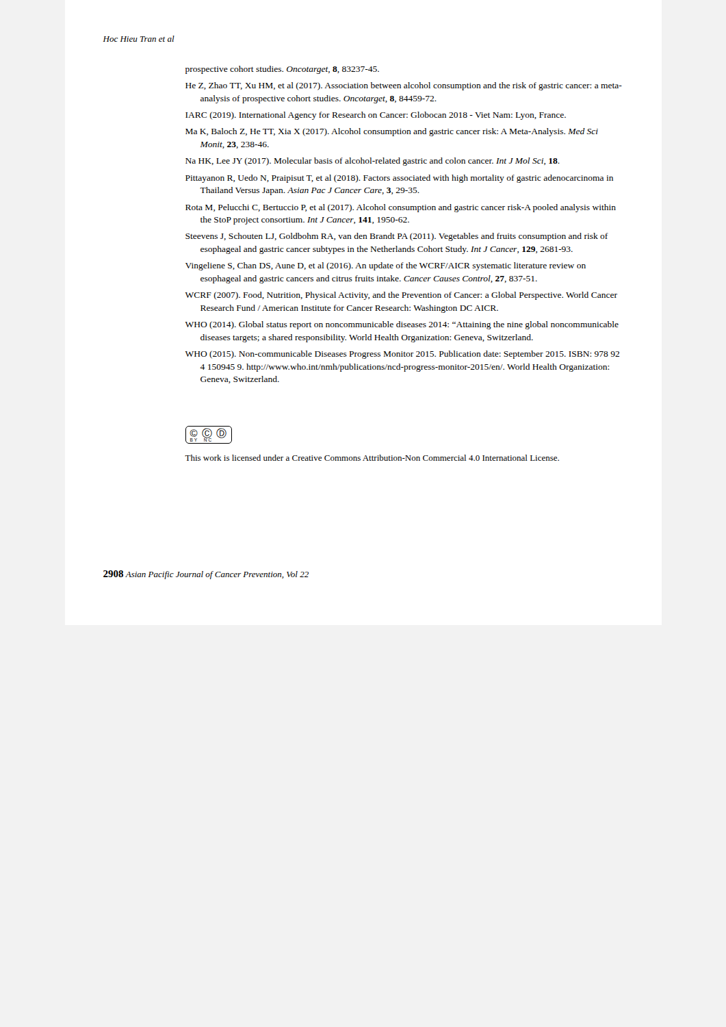Hoc Hieu Tran et al
prospective cohort studies. Oncotarget, 8, 83237-45.
He Z, Zhao TT, Xu HM, et al (2017). Association between alcohol consumption and the risk of gastric cancer: a meta-analysis of prospective cohort studies. Oncotarget, 8, 84459-72.
IARC (2019). International Agency for Research on Cancer: Globocan 2018 - Viet Nam: Lyon, France.
Ma K, Baloch Z, He TT, Xia X (2017). Alcohol consumption and gastric cancer risk: A Meta-Analysis. Med Sci Monit, 23, 238-46.
Na HK, Lee JY (2017). Molecular basis of alcohol-related gastric and colon cancer. Int J Mol Sci, 18.
Pittayanon R, Uedo N, Praipisut T, et al (2018). Factors associated with high mortality of gastric adenocarcinoma in Thailand Versus Japan. Asian Pac J Cancer Care, 3, 29-35.
Rota M, Pelucchi C, Bertuccio P, et al (2017). Alcohol consumption and gastric cancer risk-A pooled analysis within the StoP project consortium. Int J Cancer, 141, 1950-62.
Steevens J, Schouten LJ, Goldbohm RA, van den Brandt PA (2011). Vegetables and fruits consumption and risk of esophageal and gastric cancer subtypes in the Netherlands Cohort Study. Int J Cancer, 129, 2681-93.
Vingeliene S, Chan DS, Aune D, et al (2016). An update of the WCRF/AICR systematic literature review on esophageal and gastric cancers and citrus fruits intake. Cancer Causes Control, 27, 837-51.
WCRF (2007). Food, Nutrition, Physical Activity, and the Prevention of Cancer: a Global Perspective. World Cancer Research Fund / American Institute for Cancer Research: Washington DC AICR.
WHO (2014). Global status report on noncommunicable diseases 2014: “Attaining the nine global noncommunicable diseases targets; a shared responsibility. World Health Organization: Geneva, Switzerland.
WHO (2015). Non-communicable Diseases Progress Monitor 2015. Publication date: September 2015. ISBN: 978 92 4 150945 9. http://www.who.int/nmh/publications/ncd-progress-monitor-2015/en/. World Health Organization: Geneva, Switzerland.
© Ⓒ Ⓓ BY NC
This work is licensed under a Creative Commons Attribution-Non Commercial 4.0 International License.
2908 Asian Pacific Journal of Cancer Prevention, Vol 22